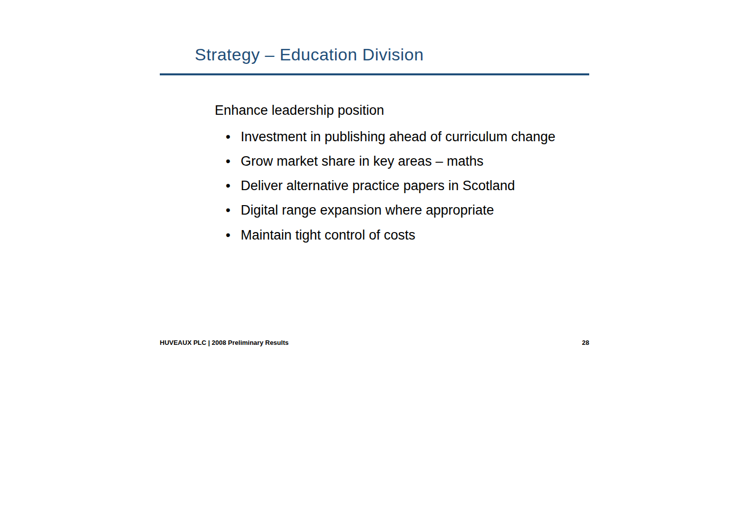Strategy – Education Division
Enhance leadership position
Investment in publishing ahead of curriculum change
Grow market share in key areas – maths
Deliver alternative practice papers in Scotland
Digital range expansion where appropriate
Maintain tight control of costs
HUVEAUX PLC | 2008 Preliminary Results 28